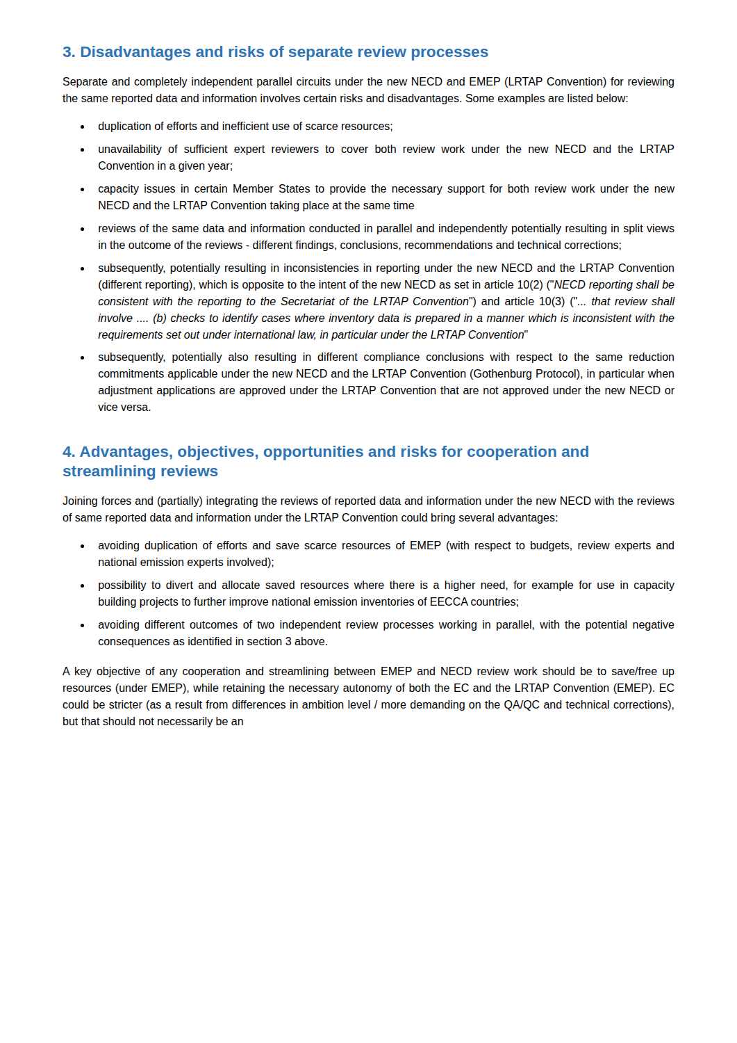3. Disadvantages and risks of separate review processes
Separate and completely independent parallel circuits under the new NECD and EMEP (LRTAP Convention) for reviewing the same reported data and information involves certain risks and disadvantages. Some examples are listed below:
duplication of efforts and inefficient use of scarce resources;
unavailability of sufficient expert reviewers to cover both review work under the new NECD and the LRTAP Convention in a given year;
capacity issues in certain Member States to provide the necessary support for both review work under the new NECD and the LRTAP Convention taking place at the same time
reviews of the same data and information conducted in parallel and independently potentially resulting in split views in the outcome of the reviews - different findings, conclusions, recommendations and technical corrections;
subsequently, potentially resulting in inconsistencies in reporting under the new NECD and the LRTAP Convention (different reporting), which is opposite to the intent of the new NECD as set in article 10(2) ("NECD reporting shall be consistent with the reporting to the Secretariat of the LRTAP Convention") and article 10(3) ("... that review shall involve .... (b) checks to identify cases where inventory data is prepared in a manner which is inconsistent with the requirements set out under international law, in particular under the LRTAP Convention"
subsequently, potentially also resulting in different compliance conclusions with respect to the same reduction commitments applicable under the new NECD and the LRTAP Convention (Gothenburg Protocol), in particular when adjustment applications are approved under the LRTAP Convention that are not approved under the new NECD or vice versa.
4. Advantages, objectives, opportunities and risks for cooperation and streamlining reviews
Joining forces and (partially) integrating the reviews of reported data and information under the new NECD with the reviews of same reported data and information under the LRTAP Convention could bring several advantages:
avoiding duplication of efforts and save scarce resources of EMEP (with respect to budgets, review experts and national emission experts involved);
possibility to divert and allocate saved resources where there is a higher need, for example for use in capacity building projects to further improve national emission inventories of EECCA countries;
avoiding different outcomes of two independent review processes working in parallel, with the potential negative consequences as identified in section 3 above.
A key objective of any cooperation and streamlining between EMEP and NECD review work should be to save/free up resources (under EMEP), while retaining the necessary autonomy of both the EC and the LRTAP Convention (EMEP). EC could be stricter (as a result from differences in ambition level / more demanding on the QA/QC and technical corrections), but that should not necessarily be an